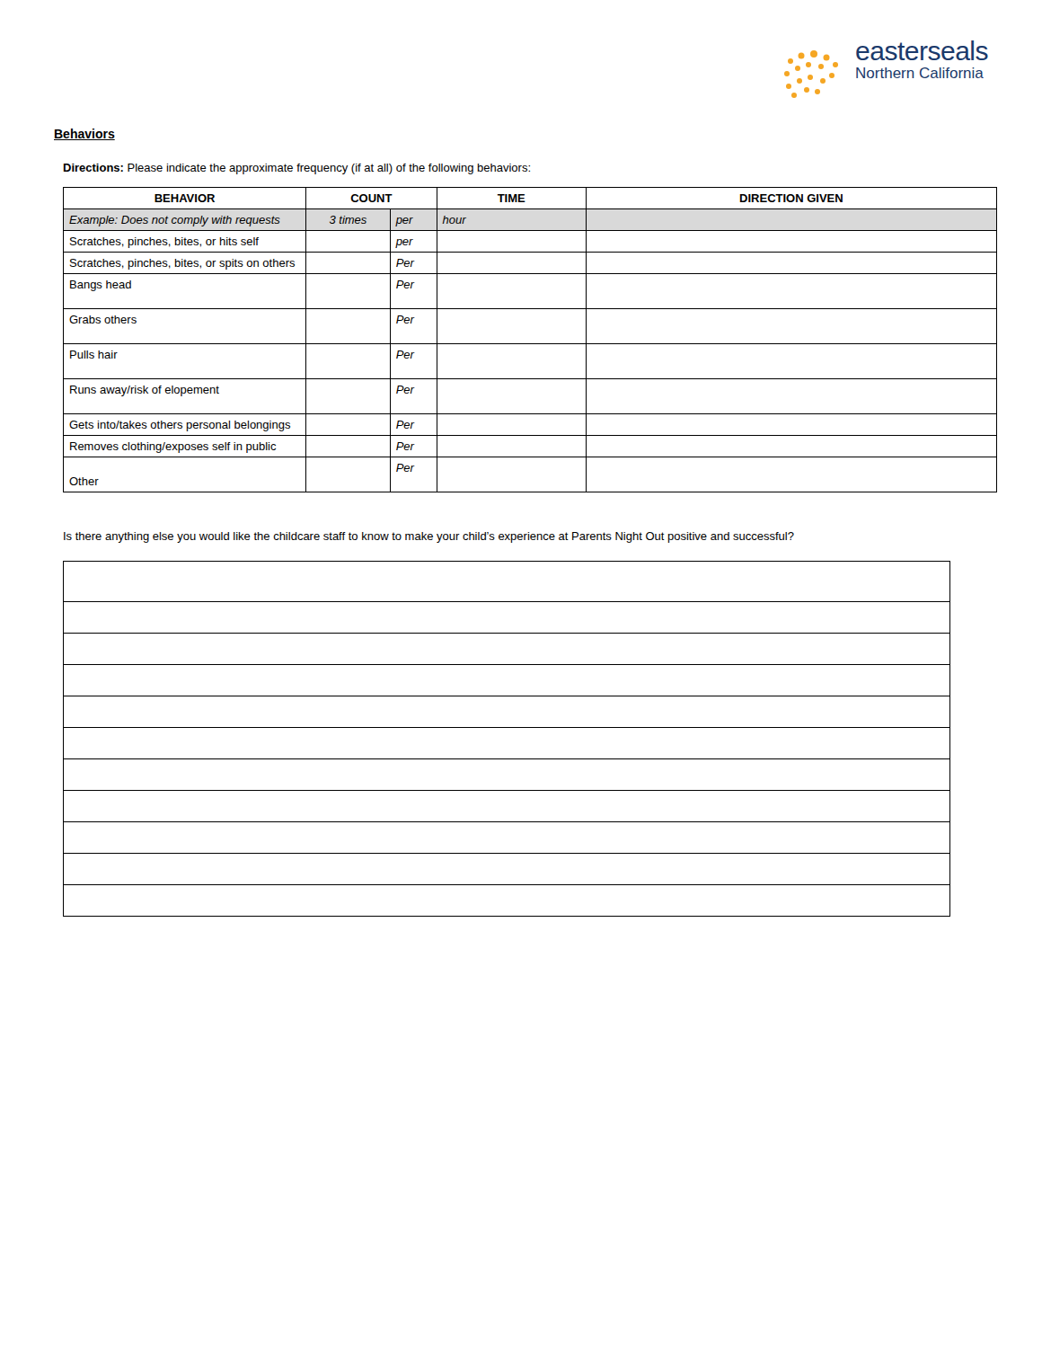easterseals
Northern California
Behaviors
Directions: Please indicate the approximate frequency (if at all) of the following behaviors:
| BEHAVIOR | COUNT | TIME | DIRECTION GIVEN |
| --- | --- | --- | --- |
| Example: Does not comply with requests | 3 times | per | hour | |
| Scratches, pinches, bites, or hits self | | per | | |
| Scratches, pinches, bites, or spits on others | | Per | | |
| Bangs head | | Per | | |
| Grabs others | | Per | | |
| Pulls hair | | Per | | |
| Runs away/risk of elopement | | Per | | |
| Gets into/takes others personal belongings | | Per | | |
| Removes clothing/exposes self in public | | Per | | |
| Other | | Per | | |
Is there anything else you would like the childcare staff to know to make your child’s experience at Parents Night Out positive and successful?